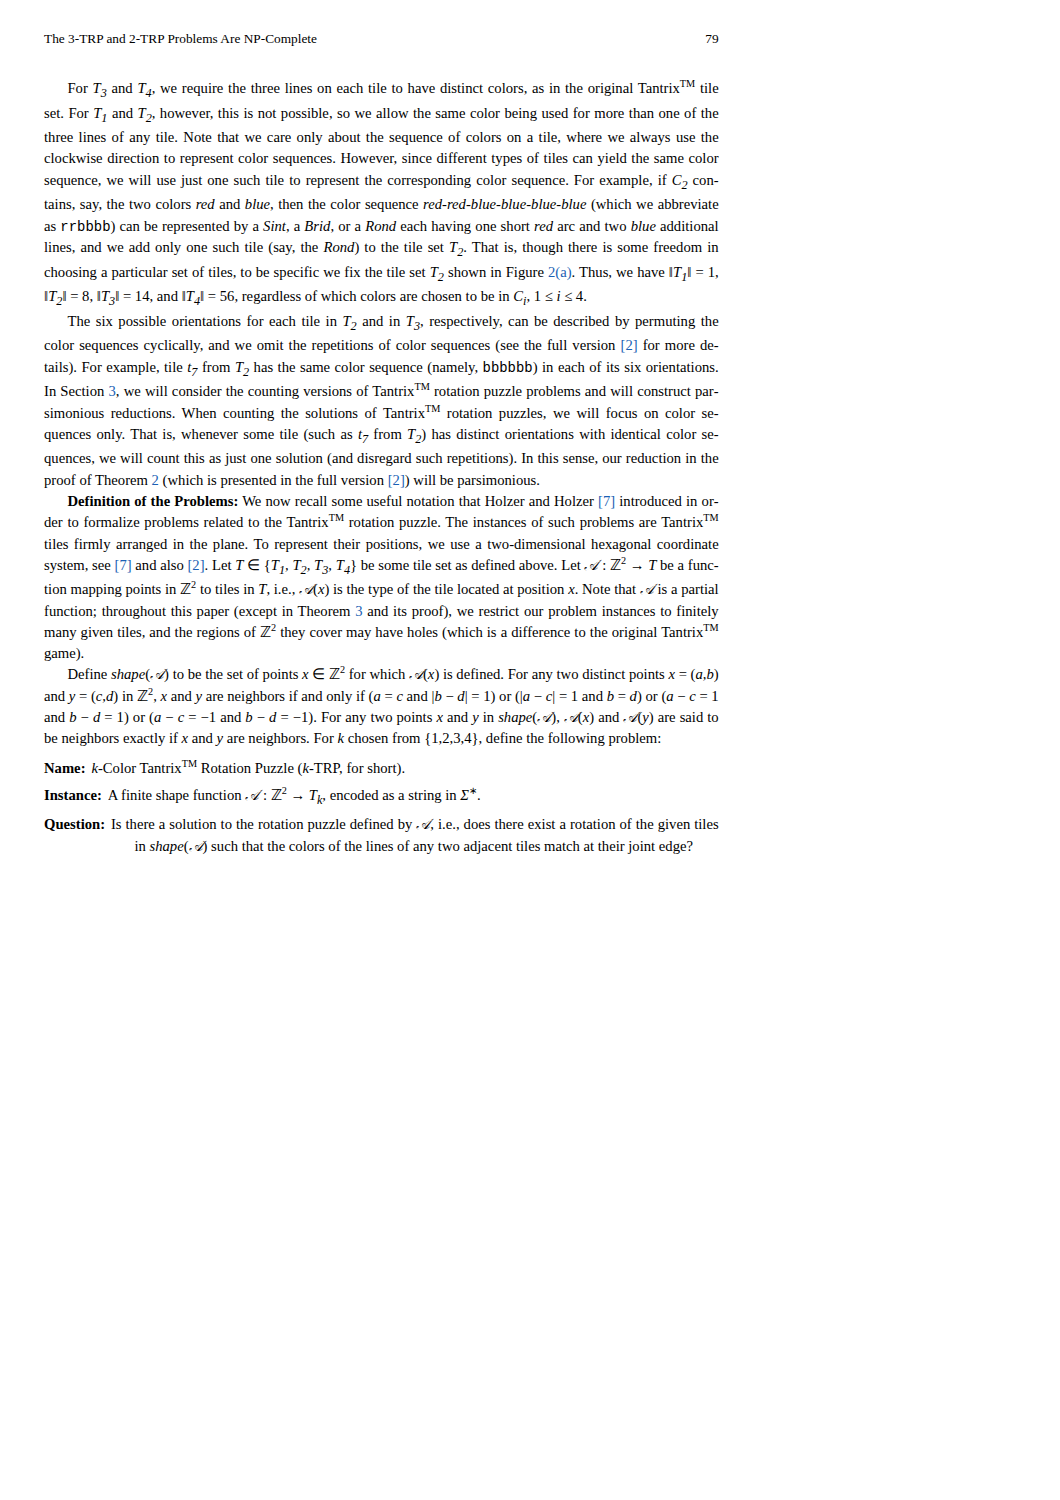The 3-TRP and 2-TRP Problems Are NP-Complete 79
For T3 and T4, we require the three lines on each tile to have distinct colors, as in the original TantrixTM tile set. For T1 and T2, however, this is not possible, so we allow the same color being used for more than one of the three lines of any tile. Note that we care only about the sequence of colors on a tile, where we always use the clockwise direction to represent color sequences. However, since different types of tiles can yield the same color sequence, we will use just one such tile to represent the corresponding color sequence. For example, if C2 contains, say, the two colors red and blue, then the color sequence red-red-blue-blue-blue-blue (which we abbreviate as rrbbbb) can be represented by a Sint, a Brid, or a Rond each having one short red arc and two blue additional lines, and we add only one such tile (say, the Rond) to the tile set T2. That is, though there is some freedom in choosing a particular set of tiles, to be specific we fix the tile set T2 shown in Figure 2(a). Thus, we have ‖T1‖ = 1, ‖T2‖ = 8, ‖T3‖ = 14, and ‖T4‖ = 56, regardless of which colors are chosen to be in Ci, 1 ≤ i ≤ 4.
The six possible orientations for each tile in T2 and in T3, respectively, can be described by permuting the color sequences cyclically, and we omit the repetitions of color sequences (see the full version [2] for more details). For example, tile t7 from T2 has the same color sequence (namely, bbbbbb) in each of its six orientations. In Section 3, we will consider the counting versions of TantrixTM rotation puzzle problems and will construct parsimonious reductions. When counting the solutions of TantrixTM rotation puzzles, we will focus on color sequences only. That is, whenever some tile (such as t7 from T2) has distinct orientations with identical color sequences, we will count this as just one solution (and disregard such repetitions). In this sense, our reduction in the proof of Theorem 2 (which is presented in the full version [2]) will be parsimonious.
Definition of the Problems: We now recall some useful notation that Holzer and Holzer [7] introduced in order to formalize problems related to the TantrixTM rotation puzzle. The instances of such problems are TantrixTM tiles firmly arranged in the plane. To represent their positions, we use a two-dimensional hexagonal coordinate system, see [7] and also [2]. Let T ∈ {T1, T2, T3, T4} be some tile set as defined above. Let 𝒜 : ℤ2 → T be a function mapping points in ℤ2 to tiles in T, i.e., 𝒜(x) is the type of the tile located at position x. Note that 𝒜 is a partial function; throughout this paper (except in Theorem 3 and its proof), we restrict our problem instances to finitely many given tiles, and the regions of ℤ2 they cover may have holes (which is a difference to the original TantrixTM game).
Define shape(𝒜) to be the set of points x ∈ ℤ2 for which 𝒜(x) is defined. For any two distinct points x = (a,b) and y = (c,d) in ℤ2, x and y are neighbors if and only if (a = c and |b − d| = 1) or (|a − c| = 1 and b = d) or (a − c = 1 and b − d = 1) or (a − c = −1 and b − d = −1). For any two points x and y in shape(𝒜), 𝒜(x) and 𝒜(y) are said to be neighbors exactly if x and y are neighbors. For k chosen from {1,2,3,4}, define the following problem:
Name:
k-Color TantrixTM Rotation Puzzle (k-TRP, for short).
Instance:
A finite shape function 𝒜 : ℤ2 → Tk, encoded as a string in Σ∗.
Question:
Is there a solution to the rotation puzzle defined by 𝒜, i.e., does there exist a rotation of the given tiles in shape(𝒜) such that the colors of the lines of any two adjacent tiles match at their joint edge?